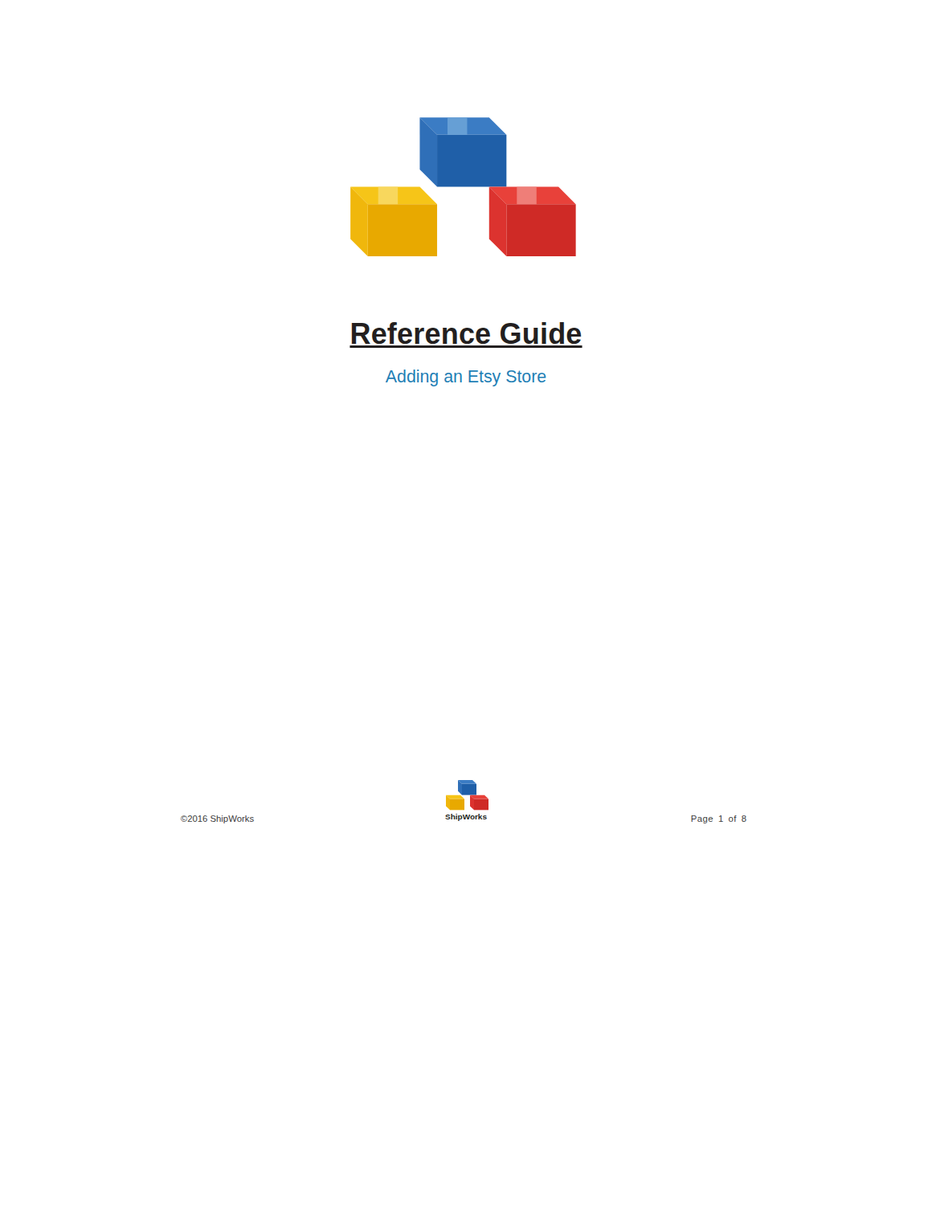Reference Guide
Adding an Etsy Store
©2016 ShipWorks
Page1of8